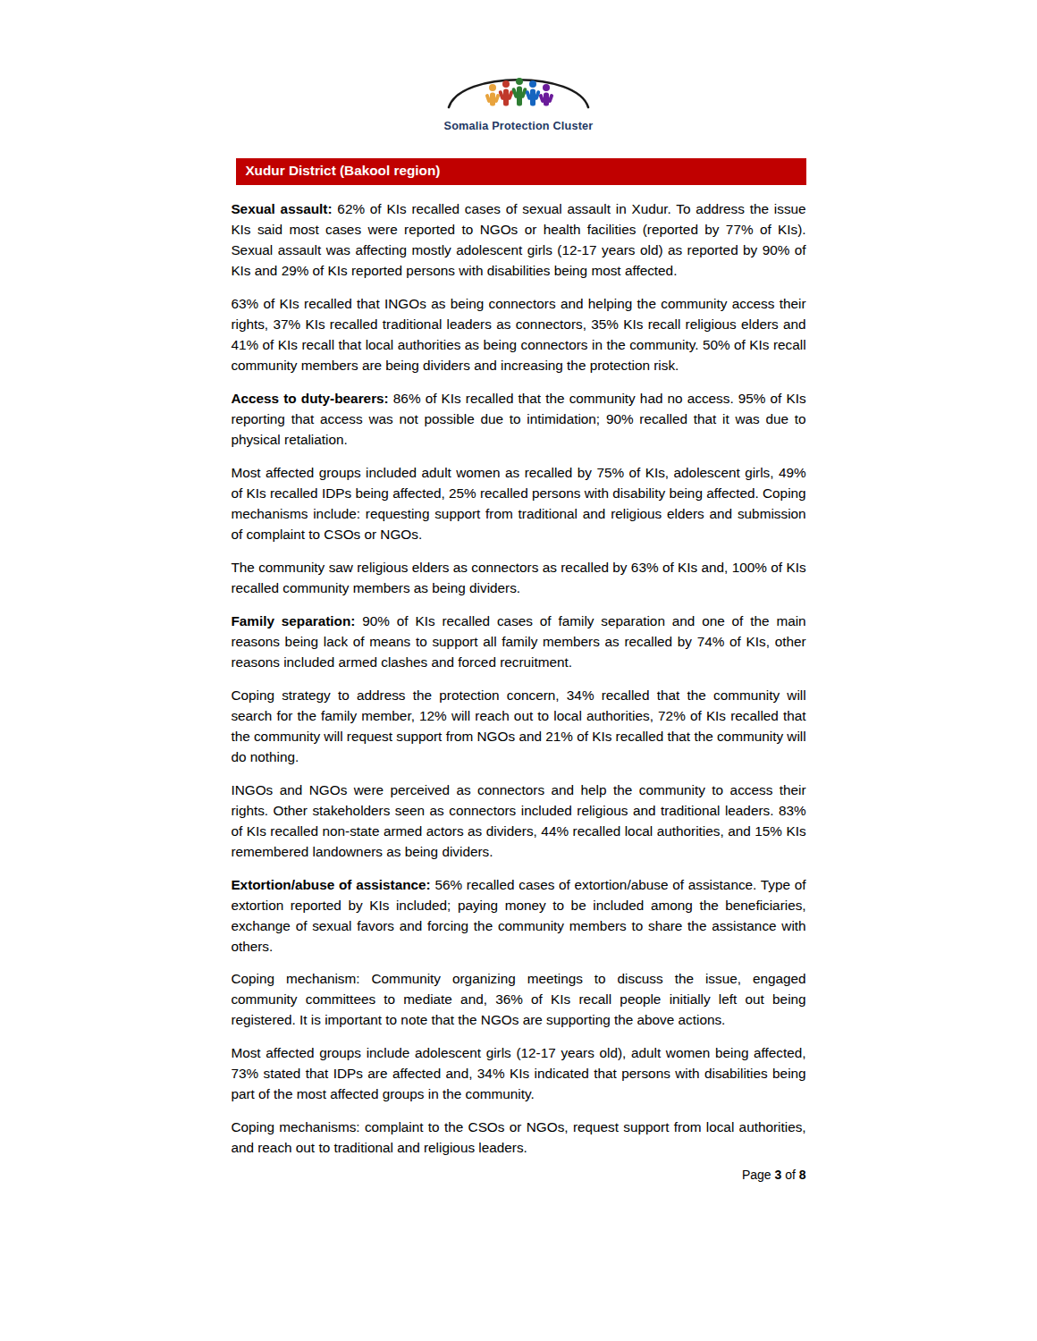Somalia Protection Cluster
Xudur District (Bakool region)
Sexual assault: 62% of KIs recalled cases of sexual assault in Xudur. To address the issue KIs said most cases were reported to NGOs or health facilities (reported by 77% of KIs). Sexual assault was affecting mostly adolescent girls (12-17 years old) as reported by 90% of KIs and 29% of KIs reported persons with disabilities being most affected.
63% of KIs recalled that INGOs as being connectors and helping the community access their rights, 37% KIs recalled traditional leaders as connectors, 35% KIs recall religious elders and 41% of KIs recall that local authorities as being connectors in the community. 50% of KIs recall community members are being dividers and increasing the protection risk.
Access to duty-bearers: 86% of KIs recalled that the community had no access. 95% of KIs reporting that access was not possible due to intimidation; 90% recalled that it was due to physical retaliation.
Most affected groups included adult women as recalled by 75% of KIs, adolescent girls, 49% of KIs recalled IDPs being affected, 25% recalled persons with disability being affected. Coping mechanisms include: requesting support from traditional and religious elders and submission of complaint to CSOs or NGOs.
The community saw religious elders as connectors as recalled by 63% of KIs and, 100% of KIs recalled community members as being dividers.
Family separation: 90% of KIs recalled cases of family separation and one of the main reasons being lack of means to support all family members as recalled by 74% of KIs, other reasons included armed clashes and forced recruitment.
Coping strategy to address the protection concern, 34% recalled that the community will search for the family member, 12% will reach out to local authorities, 72% of KIs recalled that the community will request support from NGOs and 21% of KIs recalled that the community will do nothing.
INGOs and NGOs were perceived as connectors and help the community to access their rights. Other stakeholders seen as connectors included religious and traditional leaders. 83% of KIs recalled non-state armed actors as dividers, 44% recalled local authorities, and 15% KIs remembered landowners as being dividers.
Extortion/abuse of assistance: 56% recalled cases of extortion/abuse of assistance. Type of extortion reported by KIs included; paying money to be included among the beneficiaries, exchange of sexual favors and forcing the community members to share the assistance with others.
Coping mechanism: Community organizing meetings to discuss the issue, engaged community committees to mediate and, 36% of KIs recall people initially left out being registered. It is important to note that the NGOs are supporting the above actions.
Most affected groups include adolescent girls (12-17 years old), adult women being affected, 73% stated that IDPs are affected and, 34% KIs indicated that persons with disabilities being part of the most affected groups in the community.
Coping mechanisms: complaint to the CSOs or NGOs, request support from local authorities, and reach out to traditional and religious leaders.
Page 3 of 8